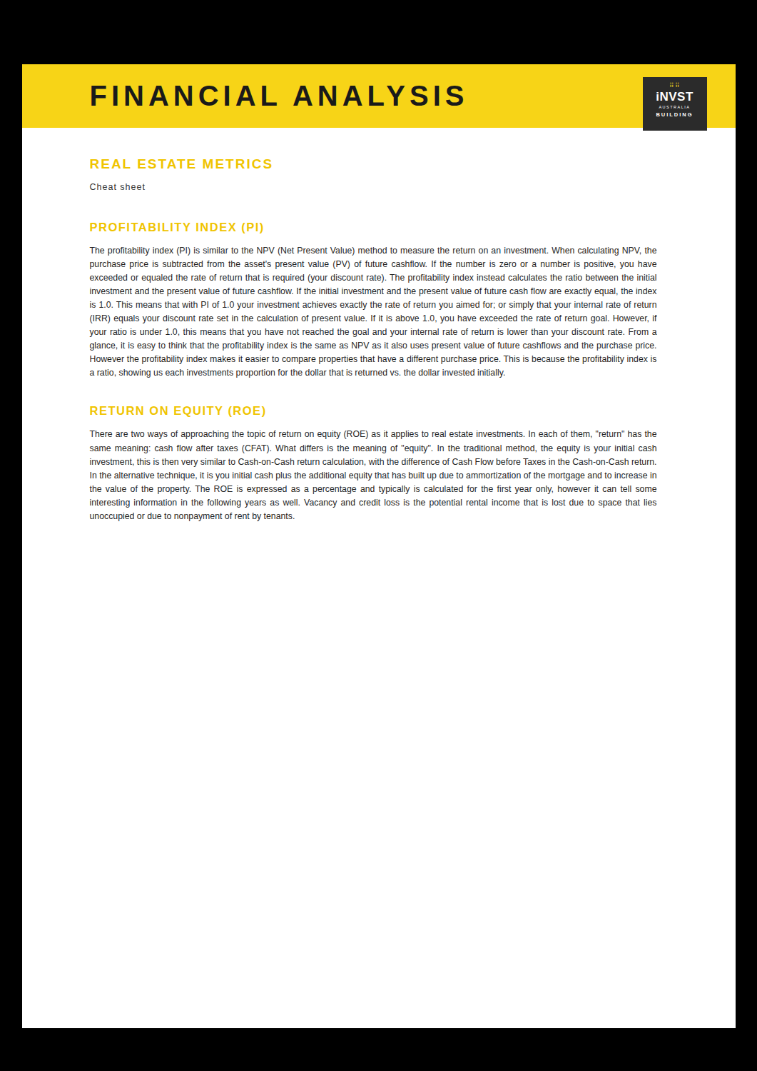⠿⠿
iNVST
AUSTRALIA
BUILDING
FINANCIAL ANALYSIS
REAL ESTATE METRICS
Cheat sheet
PROFITABILITY INDEX (PI)
The profitability index (PI) is similar to the NPV (Net Present Value) method to measure the return on an investment. When calculating NPV, the purchase price is subtracted from the asset's present value (PV) of future cashflow. If the number is zero or a number is positive, you have exceeded or equaled the rate of return that is required (your discount rate). The profitability index instead calculates the ratio between the initial investment and the present value of future cashflow. If the initial investment and the present value of future cash flow are exactly equal, the index is 1.0. This means that with PI of 1.0 your investment achieves exactly the rate of return you aimed for; or simply that your internal rate of return (IRR) equals your discount rate set in the calculation of present value. If it is above 1.0, you have exceeded the rate of return goal. However, if your ratio is under 1.0, this means that you have not reached the goal and your internal rate of return is lower than your discount rate. From a glance, it is easy to think that the profitability index is the same as NPV as it also uses present value of future cashflows and the purchase price. However the profitability index makes it easier to compare properties that have a different purchase price. This is because the profitability index is a ratio, showing us each investments proportion for the dollar that is returned vs. the dollar invested initially.
RETURN ON EQUITY (ROE)
There are two ways of approaching the topic of return on equity (ROE) as it applies to real estate investments. In each of them, "return" has the same meaning: cash flow after taxes (CFAT). What differs is the meaning of "equity". In the traditional method, the equity is your initial cash investment, this is then very similar to Cash-on-Cash return calculation, with the difference of Cash Flow before Taxes in the Cash-on-Cash return. In the alternative technique, it is you initial cash plus the additional equity that has built up due to ammortization of the mortgage and to increase in the value of the property. The ROE is expressed as a percentage and typically is calculated for the first year only, however it can tell some interesting information in the following years as well. Vacancy and credit loss is the potential rental income that is lost due to space that lies unoccupied or due to nonpayment of rent by tenants.